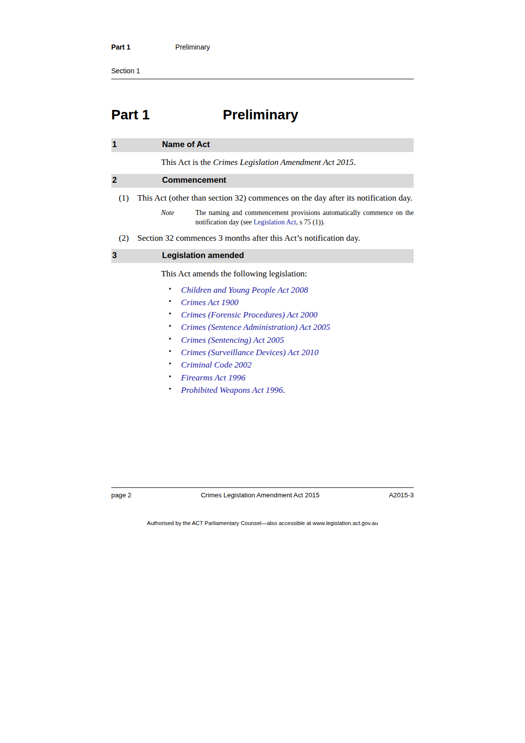Part 1 Preliminary
Section 1
Part 1 Preliminary
1 Name of Act
This Act is the Crimes Legislation Amendment Act 2015.
2 Commencement
(1)
This Act (other than section 32) commences on the day after its notification day.
Note
The naming and commencement provisions automatically commence on the notification day (see Legislation Act, s 75 (1)).
(2)
Section 32 commences 3 months after this Act’s notification day.
3 Legislation amended
This Act amends the following legislation:
Children and Young People Act 2008
Crimes Act 1900
Crimes (Forensic Procedures) Act 2000
Crimes (Sentence Administration) Act 2005
Crimes (Sentencing) Act 2005
Crimes (Surveillance Devices) Act 2010
Criminal Code 2002
Firearms Act 1996
Prohibited Weapons Act 1996.
page 2
Crimes Legislation Amendment Act 2015
A2015-3
Authorised by the ACT Parliamentary Counsel—also accessible at www.legislation.act.gov.au